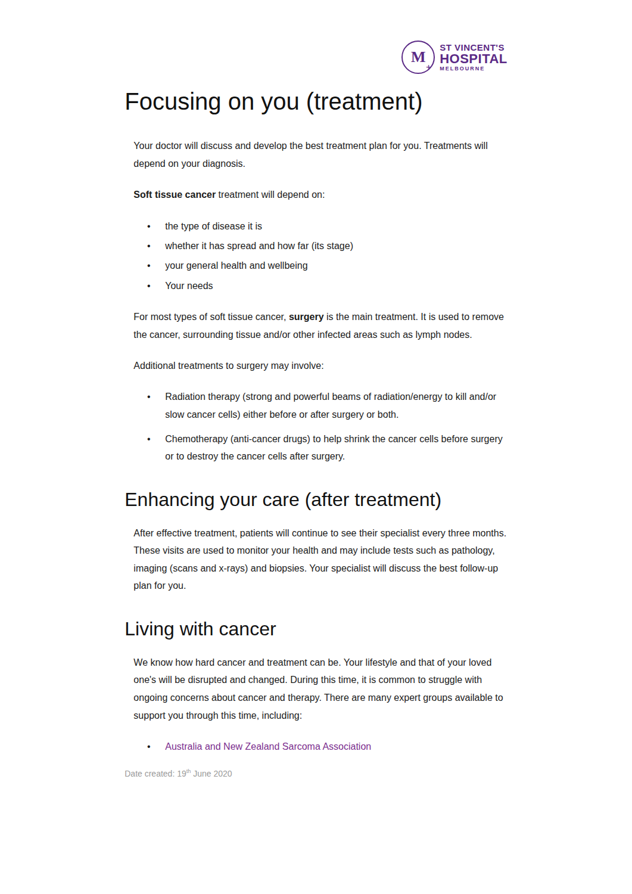M
ST VINCENT'S HOSPITAL MELBOURNE
Focusing on you (treatment)
Your doctor will discuss and develop the best treatment plan for you. Treatments will depend on your diagnosis.
Soft tissue cancer treatment will depend on:
the type of disease it is
whether it has spread and how far (its stage)
your general health and wellbeing
Your needs
For most types of soft tissue cancer, surgery is the main treatment. It is used to remove the cancer, surrounding tissue and/or other infected areas such as lymph nodes.
Additional treatments to surgery may involve:
Radiation therapy (strong and powerful beams of radiation/energy to kill and/or slow cancer cells) either before or after surgery or both.
Chemotherapy (anti-cancer drugs) to help shrink the cancer cells before surgery or to destroy the cancer cells after surgery.
Enhancing your care (after treatment)
After effective treatment, patients will continue to see their specialist every three months. These visits are used to monitor your health and may include tests such as pathology, imaging (scans and x-rays) and biopsies. Your specialist will discuss the best follow-up plan for you.
Living with cancer
We know how hard cancer and treatment can be. Your lifestyle and that of your loved one's will be disrupted and changed. During this time, it is common to struggle with ongoing concerns about cancer and therapy. There are many expert groups available to support you through this time, including:
Australia and New Zealand Sarcoma Association
Date created: 19th June 2020